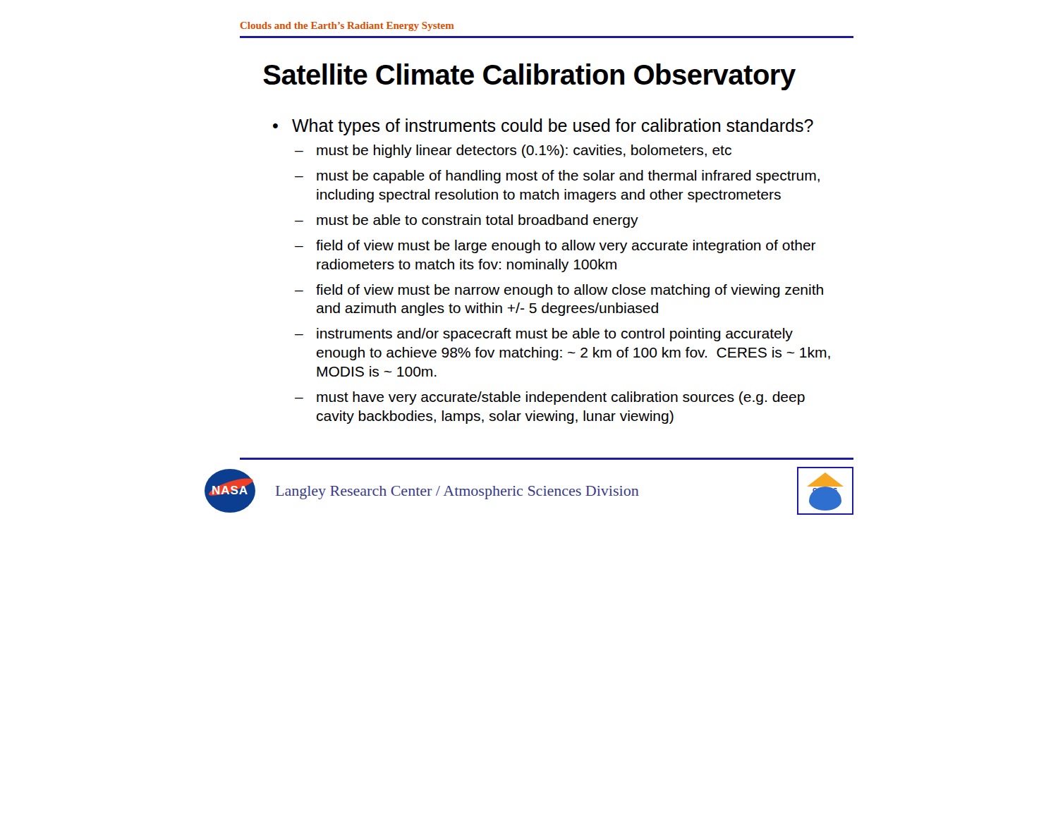Clouds and the Earth’s Radiant Energy System
Satellite Climate Calibration Observatory
What types of instruments could be used for calibration standards?
must be highly linear detectors (0.1%): cavities, bolometers, etc
must be capable of handling most of the solar and thermal infrared spectrum, including spectral resolution to match imagers and other spectrometers
must be able to constrain total broadband energy
field of view must be large enough to allow very accurate integration of other radiometers to match its fov: nominally 100km
field of view must be narrow enough to allow close matching of viewing zenith and azimuth angles to within +/- 5 degrees/unbiased
instruments and/or spacecraft must be able to control pointing accurately enough to achieve 98% fov matching: ~ 2 km of 100 km fov. CERES is ~ 1km, MODIS is ~ 100m.
must have very accurate/stable independent calibration sources (e.g. deep cavity backbodies, lamps, solar viewing, lunar viewing)
NASA
Langley Research Center / Atmospheric Sciences Division
CERES